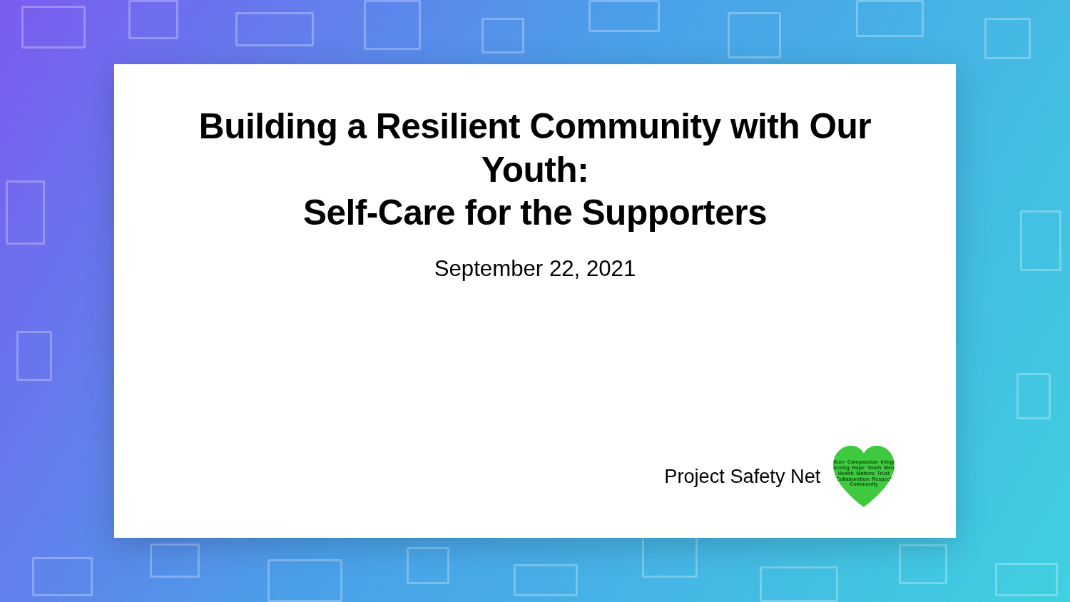Building a Resilient Community with Our Youth:
Self-Care for the Supporters
September 22, 2021
Project Safety Net
Culture Compassion Integrity Learning Hope Youth Mental Health Matters Trust Collaboration Respect Community